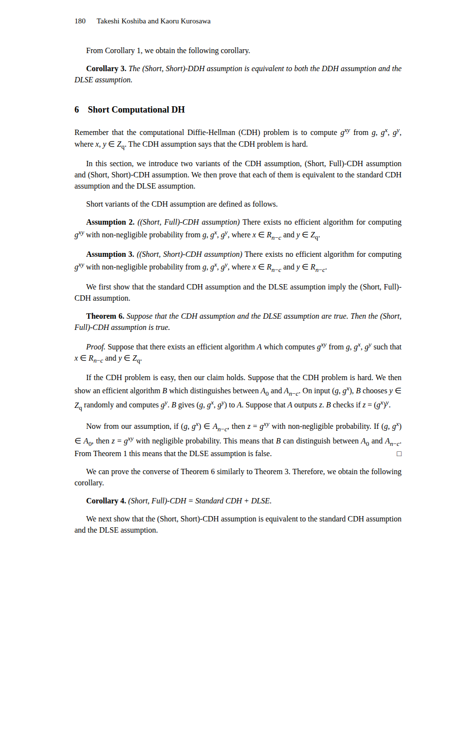180 Takeshi Koshiba and Kaoru Kurosawa
From Corollary 1, we obtain the following corollary.
Corollary 3. The (Short, Short)-DDH assumption is equivalent to both the DDH assumption and the DLSE assumption.
6 Short Computational DH
Remember that the computational Diffie-Hellman (CDH) problem is to compute gxy from g, gx, gy, where x, y ∈ Zq. The CDH assumption says that the CDH problem is hard.
In this section, we introduce two variants of the CDH assumption, (Short, Full)-CDH assumption and (Short, Short)-CDH assumption. We then prove that each of them is equivalent to the standard CDH assumption and the DLSE assumption.
Short variants of the CDH assumption are defined as follows.
Assumption 2. ((Short, Full)-CDH assumption) There exists no efficient algorithm for computing gxy with non-negligible probability from g, gx, gy, where x ∈ Rn−c and y ∈ Zq.
Assumption 3. ((Short, Short)-CDH assumption) There exists no efficient algorithm for computing gxy with non-negligible probability from g, gx, gy, where x ∈ Rn−c and y ∈ Rn−c.
We first show that the standard CDH assumption and the DLSE assumption imply the (Short, Full)-CDH assumption.
Theorem 6. Suppose that the CDH assumption and the DLSE assumption are true. Then the (Short, Full)-CDH assumption is true.
Proof. Suppose that there exists an efficient algorithm A which computes gxy from g, gx, gy such that x ∈ Rn−c and y ∈ Zq.
If the CDH problem is easy, then our claim holds. Suppose that the CDH problem is hard. We then show an efficient algorithm B which distinguishes between A0 and An−c. On input (g, gx), B chooses y ∈ Zq randomly and computes gy. B gives (g, gx, gy) to A. Suppose that A outputs z. B checks if z = (gx)y.
Now from our assumption, if (g, gx) ∈ An−c, then z = gxy with non-negligible probability. If (g, gx) ∈ A0, then z = gxy with negligible probability. This means that B can distinguish between A0 and An−c. From Theorem 1 this means that the DLSE assumption is false. □
We can prove the converse of Theorem 6 similarly to Theorem 3. Therefore, we obtain the following corollary.
Corollary 4. (Short, Full)-CDH = Standard CDH + DLSE.
We next show that the (Short, Short)-CDH assumption is equivalent to the standard CDH assumption and the DLSE assumption.